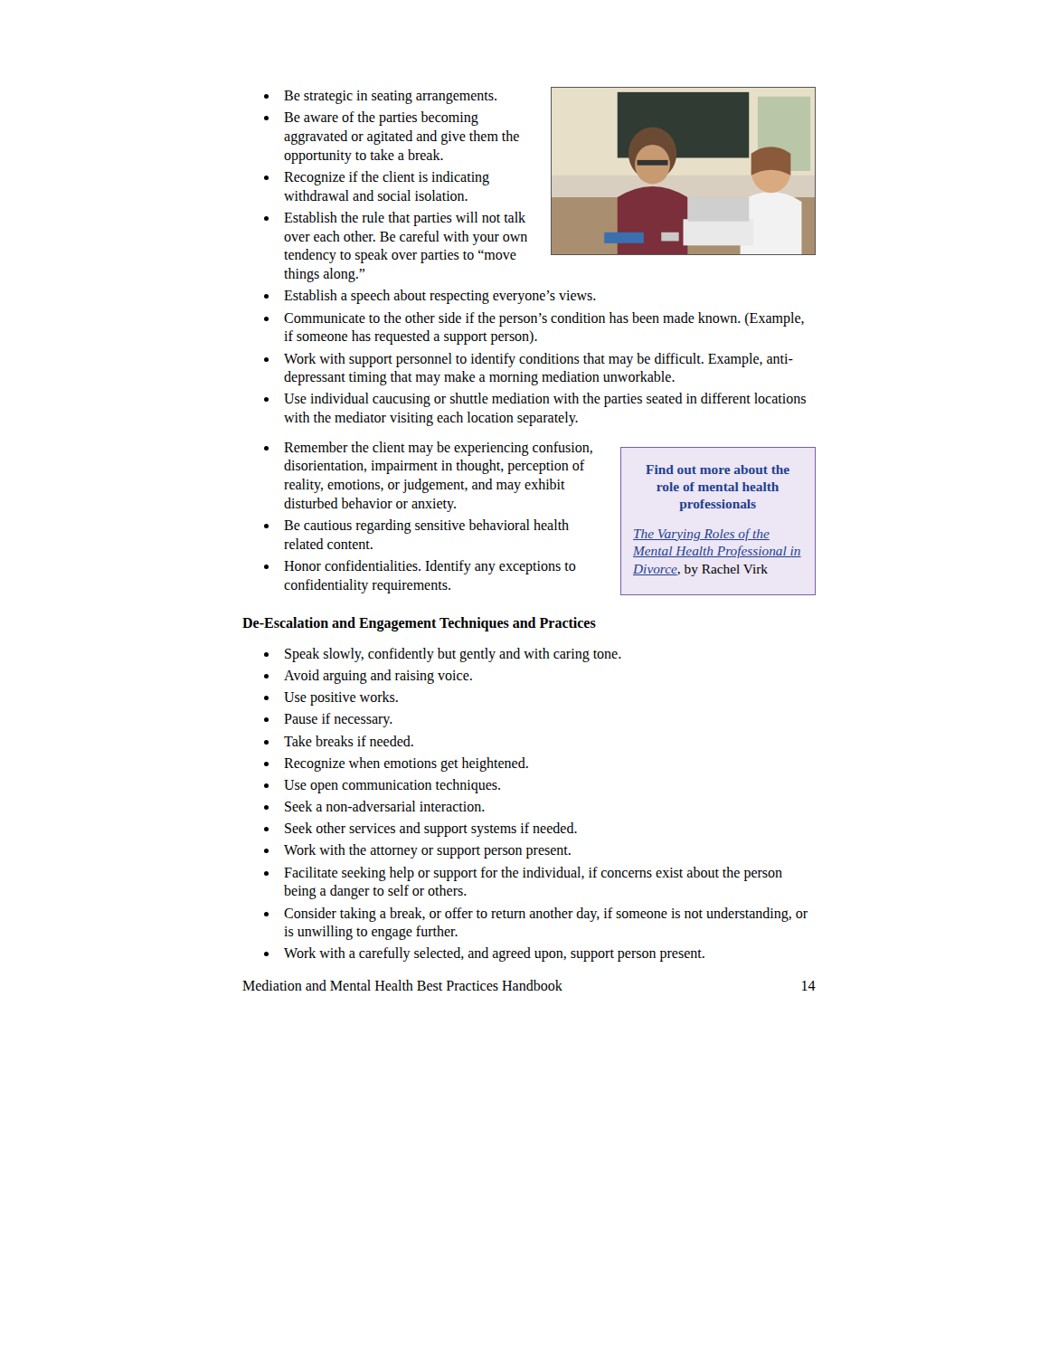Be strategic in seating arrangements.
Be aware of the parties becoming aggravated or agitated and give them the opportunity to take a break.
Recognize if the client is indicating withdrawal and social isolation.
Establish the rule that parties will not talk over each other. Be careful with your own tendency to speak over parties to “move things along.”
Establish a speech about respecting everyone’s views.
Communicate to the other side if the person’s condition has been made known. (Example, if someone has requested a support person).
Work with support personnel to identify conditions that may be difficult. Example, anti-depressant timing that may make a morning mediation unworkable.
Use individual caucusing or shuttle mediation with the parties seated in different locations with the mediator visiting each location separately.
Find out more about the role of mental health professionals
The Varying Roles of the Mental Health Professional in Divorce, by Rachel Virk
Remember the client may be experiencing confusion, disorientation, impairment in thought, perception of reality, emotions, or judgement, and may exhibit disturbed behavior or anxiety.
Be cautious regarding sensitive behavioral health related content.
Honor confidentialities. Identify any exceptions to confidentiality requirements.
De-Escalation and Engagement Techniques and Practices
Speak slowly, confidently but gently and with caring tone.
Avoid arguing and raising voice.
Use positive works.
Pause if necessary.
Take breaks if needed.
Recognize when emotions get heightened.
Use open communication techniques.
Seek a non-adversarial interaction.
Seek other services and support systems if needed.
Work with the attorney or support person present.
Facilitate seeking help or support for the individual, if concerns exist about the person being a danger to self or others.
Consider taking a break, or offer to return another day, if someone is not understanding, or is unwilling to engage further.
Work with a carefully selected, and agreed upon, support person present.
Mediation and Mental Health Best Practices Handbook 14